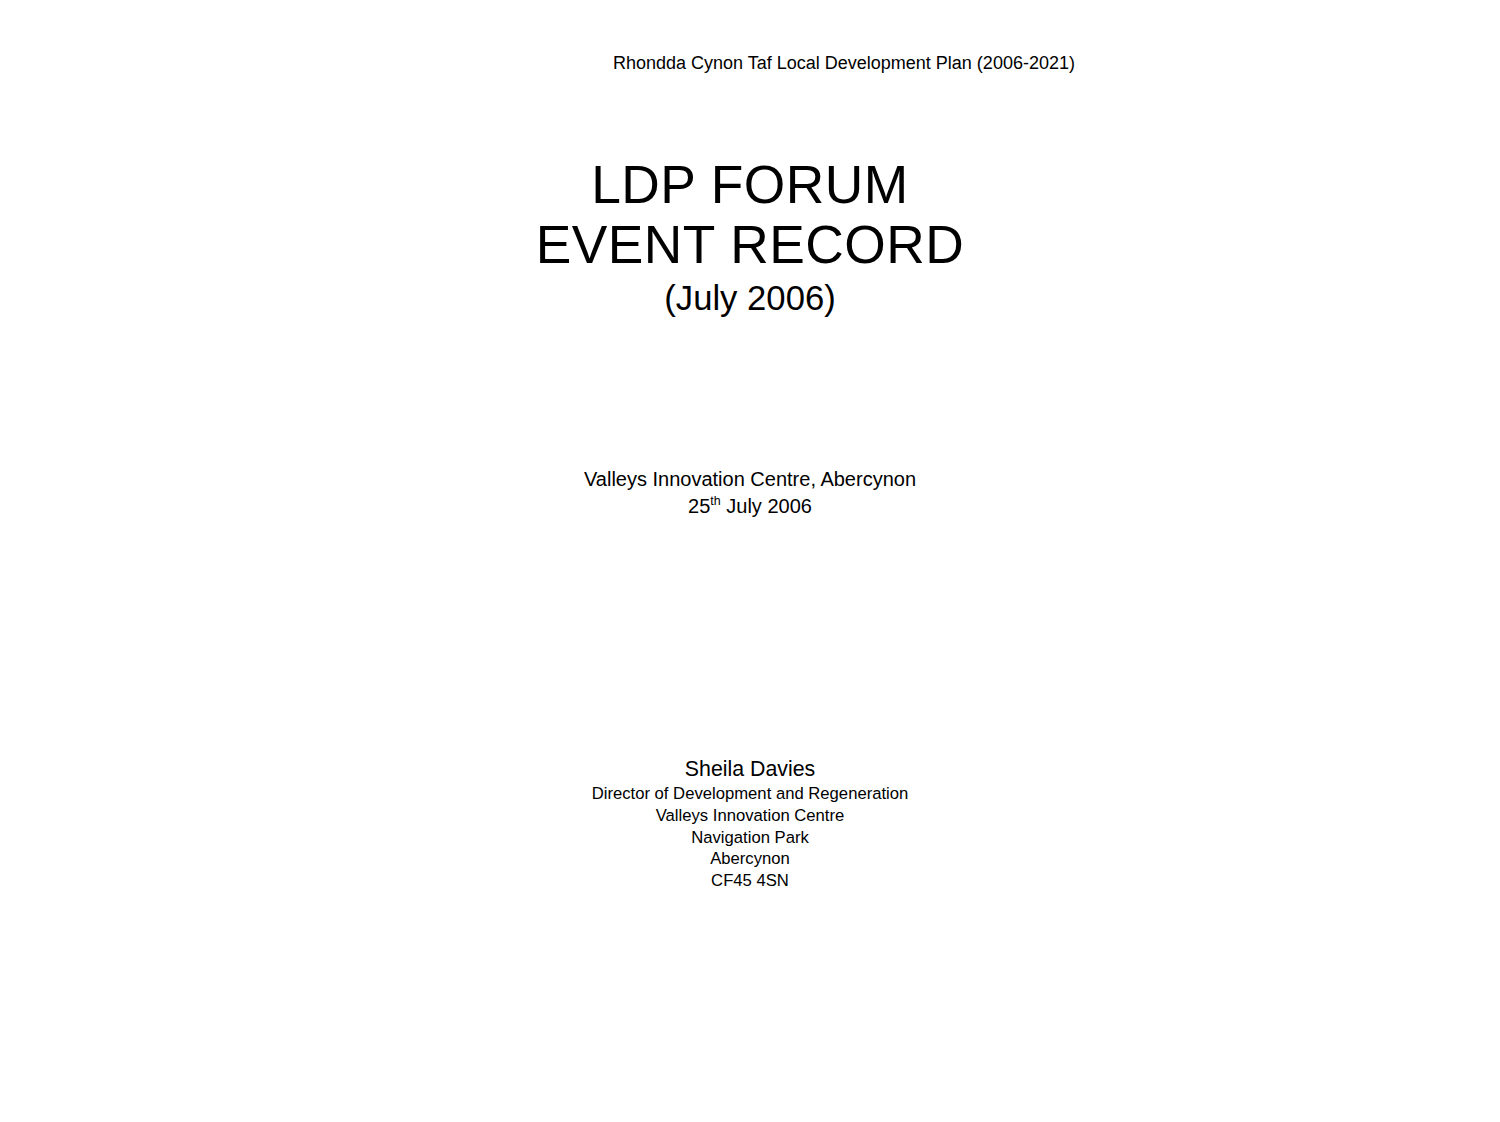Rhondda Cynon Taf Local Development Plan (2006-2021)
LDP FORUM
EVENT RECORD
(July 2006)
Valleys Innovation Centre, Abercynon
25th July 2006
Sheila Davies
Director of Development and Regeneration
Valleys Innovation Centre
Navigation Park
Abercynon
CF45 4SN